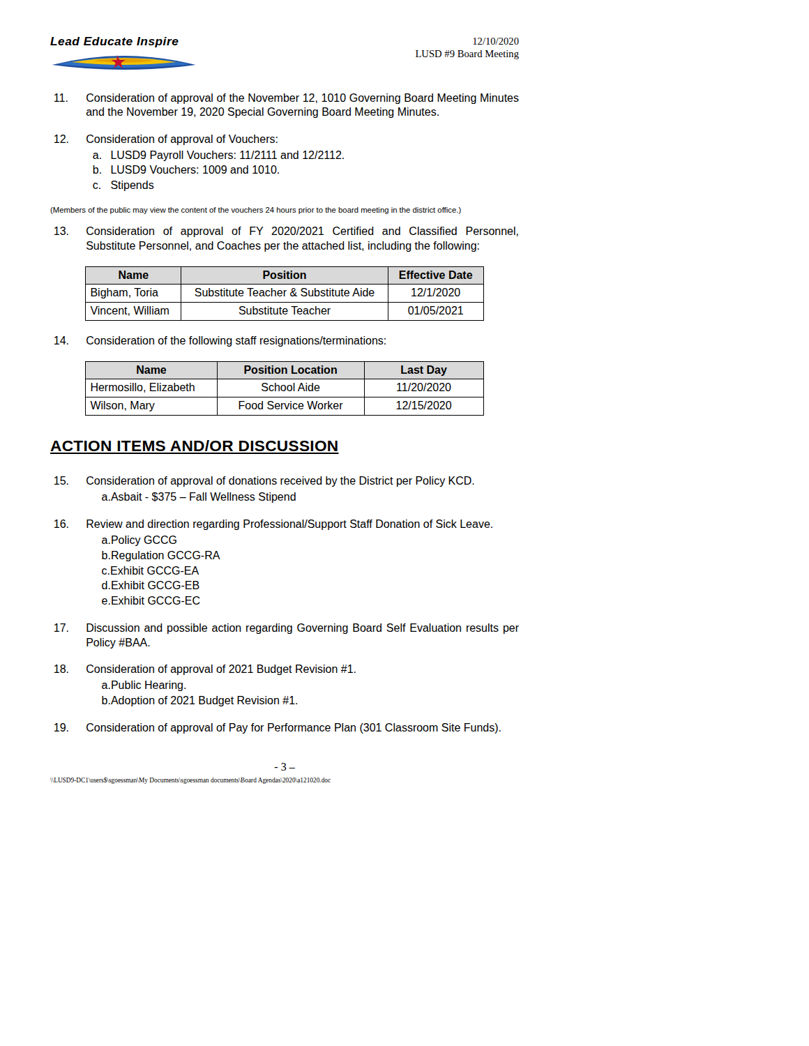Lead Educate Inspire
12/10/2020
LUSD #9 Board Meeting
11. Consideration of approval of the November 12, 1010 Governing Board Meeting Minutes and the November 19, 2020 Special Governing Board Meeting Minutes.
12. Consideration of approval of Vouchers:
a. LUSD9 Payroll Vouchers: 11/2111 and 12/2112.
b. LUSD9 Vouchers: 1009 and 1010.
c. Stipends
(Members of the public may view the content of the vouchers 24 hours prior to the board meeting in the district office.)
13. Consideration of approval of FY 2020/2021 Certified and Classified Personnel, Substitute Personnel, and Coaches per the attached list, including the following:
| Name | Position | Effective Date |
| --- | --- | --- |
| Bigham, Toria | Substitute Teacher & Substitute Aide | 12/1/2020 |
| Vincent, William | Substitute Teacher | 01/05/2021 |
14. Consideration of the following staff resignations/terminations:
| Name | Position Location | Last Day |
| --- | --- | --- |
| Hermosillo, Elizabeth | School Aide | 11/20/2020 |
| Wilson, Mary | Food Service Worker | 12/15/2020 |
ACTION ITEMS AND/OR DISCUSSION
15. Consideration of approval of donations received by the District per Policy KCD.
a. Asbait - $375 – Fall Wellness Stipend
16. Review and direction regarding Professional/Support Staff Donation of Sick Leave.
a. Policy GCCG
b. Regulation GCCG-RA
c. Exhibit GCCG-EA
d. Exhibit GCCG-EB
e. Exhibit GCCG-EC
17. Discussion and possible action regarding Governing Board Self Evaluation results per Policy #BAA.
18. Consideration of approval of 2021 Budget Revision #1.
a. Public Hearing.
b. Adoption of 2021 Budget Revision #1.
19. Consideration of approval of Pay for Performance Plan (301 Classroom Site Funds).
- 3 –
\\LUSD9-DC1\users$\sgoessman\My Documents\sgoessman documents\Board Agendas\2020\a121020.doc